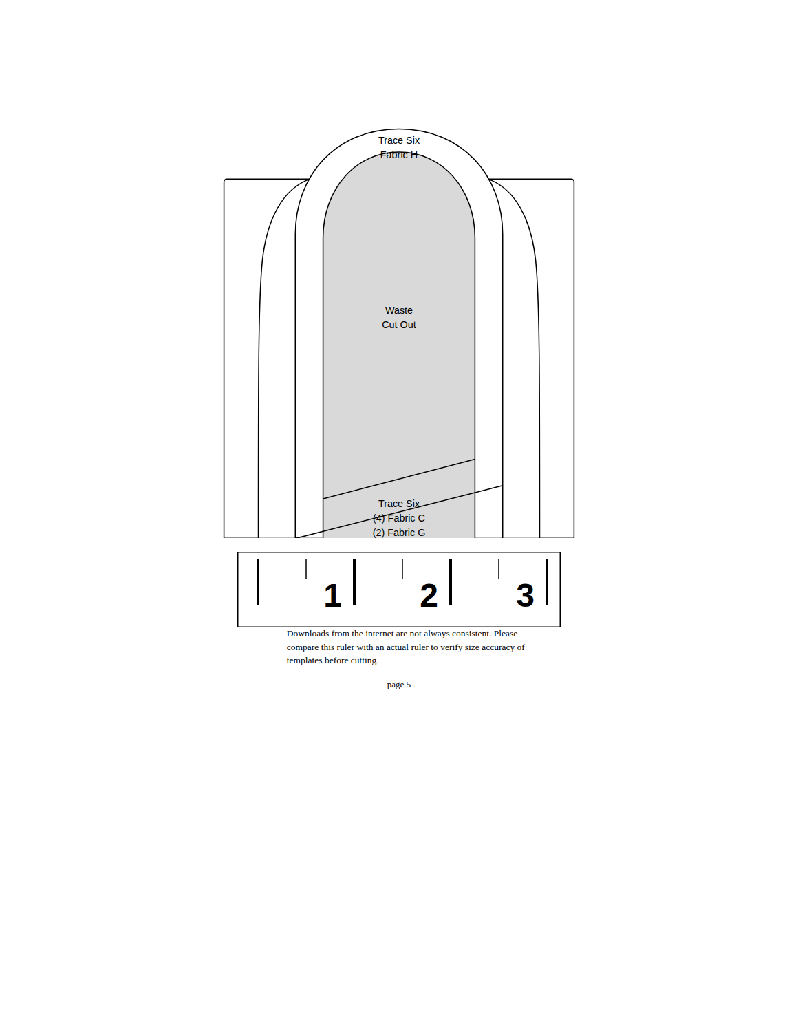Trace Six Fabric H Waste Cut Out Trace Six (4) Fabric C (2) Fabric G
1 2 3
Downloads from the internet are not always consistent. Please compare this ruler with an actual ruler to verify size accuracy of templates before cutting.
page 5